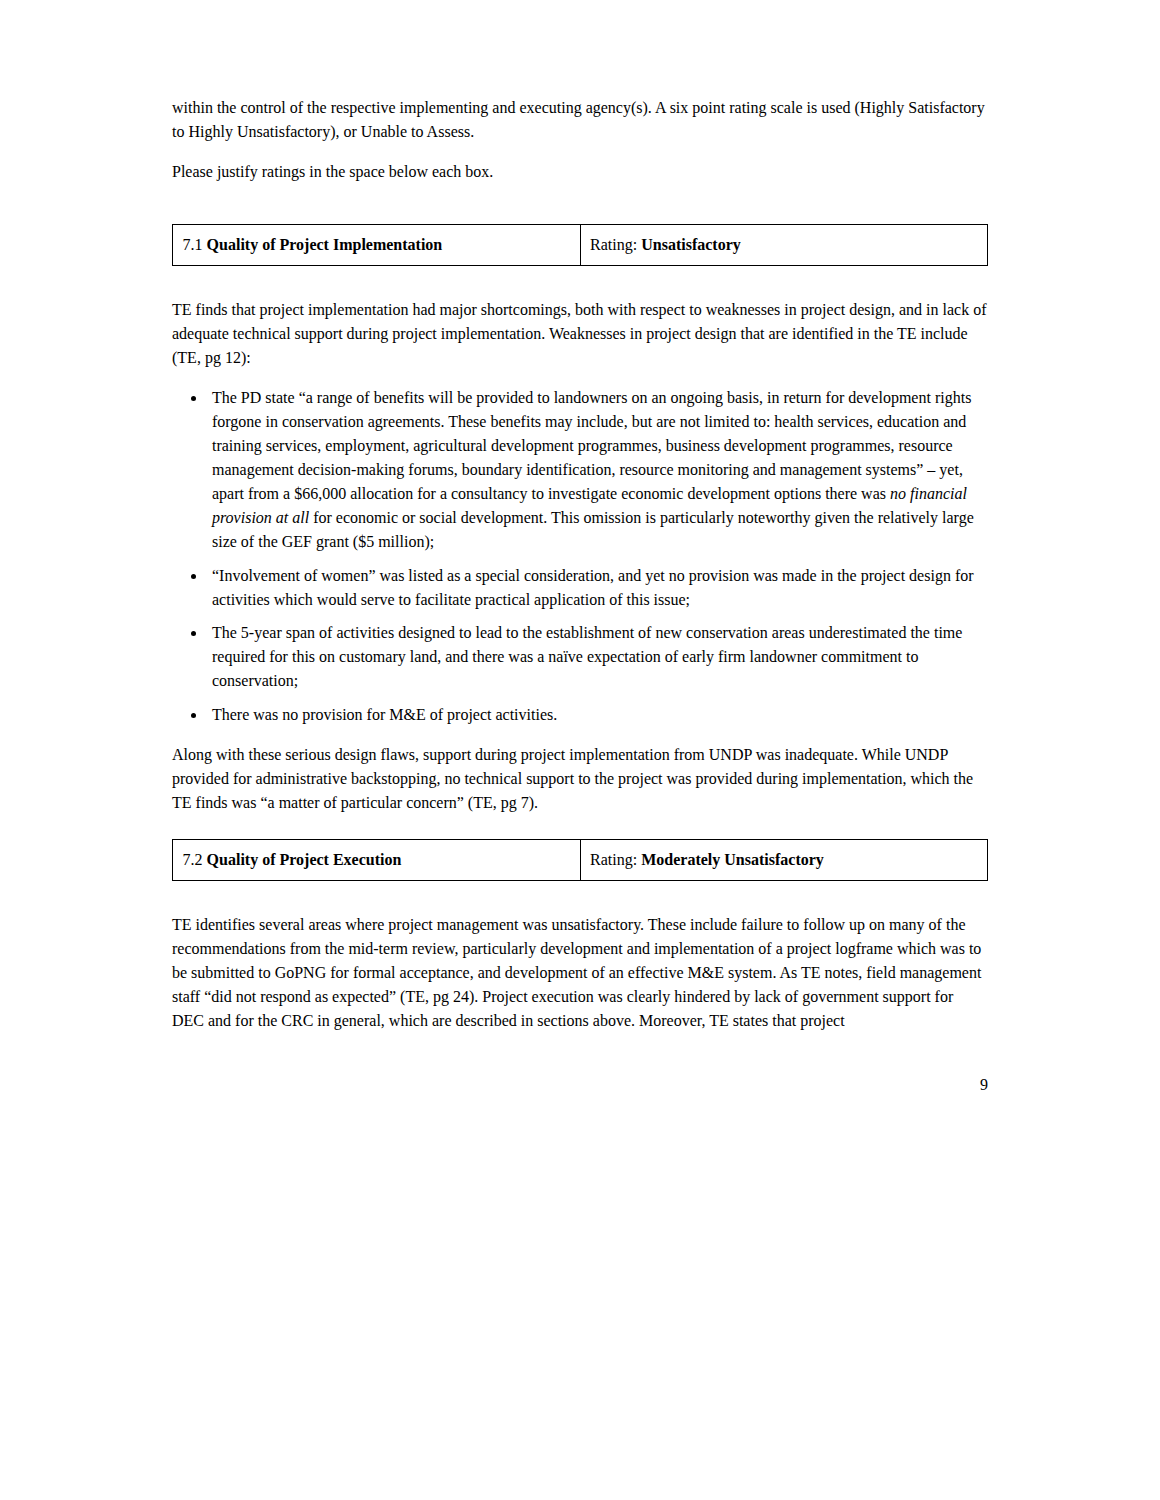within the control of the respective implementing and executing agency(s). A six point rating scale is used (Highly Satisfactory to Highly Unsatisfactory), or Unable to Assess.
Please justify ratings in the space below each box.
| 7.1 Quality of Project Implementation | Rating: Unsatisfactory |
TE finds that project implementation had major shortcomings, both with respect to weaknesses in project design, and in lack of adequate technical support during project implementation. Weaknesses in project design that are identified in the TE include (TE, pg 12):
The PD state “a range of benefits will be provided to landowners on an ongoing basis, in return for development rights forgone in conservation agreements. These benefits may include, but are not limited to: health services, education and training services, employment, agricultural development programmes, business development programmes, resource management decision-making forums, boundary identification, resource monitoring and management systems” – yet, apart from a $66,000 allocation for a consultancy to investigate economic development options there was no financial provision at all for economic or social development. This omission is particularly noteworthy given the relatively large size of the GEF grant ($5 million);
“Involvement of women” was listed as a special consideration, and yet no provision was made in the project design for activities which would serve to facilitate practical application of this issue;
The 5-year span of activities designed to lead to the establishment of new conservation areas underestimated the time required for this on customary land, and there was a naïve expectation of early firm landowner commitment to conservation;
There was no provision for M&E of project activities.
Along with these serious design flaws, support during project implementation from UNDP was inadequate. While UNDP provided for administrative backstopping, no technical support to the project was provided during implementation, which the TE finds was “a matter of particular concern” (TE, pg 7).
| 7.2 Quality of Project Execution | Rating: Moderately Unsatisfactory |
TE identifies several areas where project management was unsatisfactory. These include failure to follow up on many of the recommendations from the mid-term review, particularly development and implementation of a project logframe which was to be submitted to GoPNG for formal acceptance, and development of an effective M&E system. As TE notes, field management staff “did not respond as expected” (TE, pg 24). Project execution was clearly hindered by lack of government support for DEC and for the CRC in general, which are described in sections above. Moreover, TE states that project
9